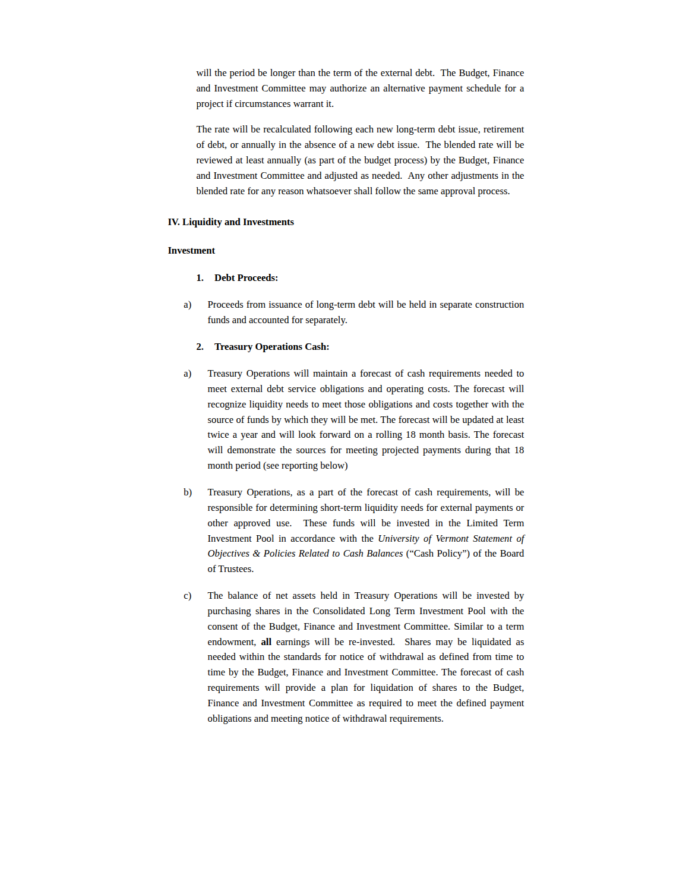will the period be longer than the term of the external debt. The Budget, Finance and Investment Committee may authorize an alternative payment schedule for a project if circumstances warrant it.
The rate will be recalculated following each new long-term debt issue, retirement of debt, or annually in the absence of a new debt issue. The blended rate will be reviewed at least annually (as part of the budget process) by the Budget, Finance and Investment Committee and adjusted as needed. Any other adjustments in the blended rate for any reason whatsoever shall follow the same approval process.
IV. Liquidity and Investments
Investment
1. Debt Proceeds:
a) Proceeds from issuance of long-term debt will be held in separate construction funds and accounted for separately.
2. Treasury Operations Cash:
a) Treasury Operations will maintain a forecast of cash requirements needed to meet external debt service obligations and operating costs. The forecast will recognize liquidity needs to meet those obligations and costs together with the source of funds by which they will be met. The forecast will be updated at least twice a year and will look forward on a rolling 18 month basis. The forecast will demonstrate the sources for meeting projected payments during that 18 month period (see reporting below)
b) Treasury Operations, as a part of the forecast of cash requirements, will be responsible for determining short-term liquidity needs for external payments or other approved use. These funds will be invested in the Limited Term Investment Pool in accordance with the University of Vermont Statement of Objectives & Policies Related to Cash Balances (“Cash Policy”) of the Board of Trustees.
c) The balance of net assets held in Treasury Operations will be invested by purchasing shares in the Consolidated Long Term Investment Pool with the consent of the Budget, Finance and Investment Committee. Similar to a term endowment, all earnings will be re-invested. Shares may be liquidated as needed within the standards for notice of withdrawal as defined from time to time by the Budget, Finance and Investment Committee. The forecast of cash requirements will provide a plan for liquidation of shares to the Budget, Finance and Investment Committee as required to meet the defined payment obligations and meeting notice of withdrawal requirements.